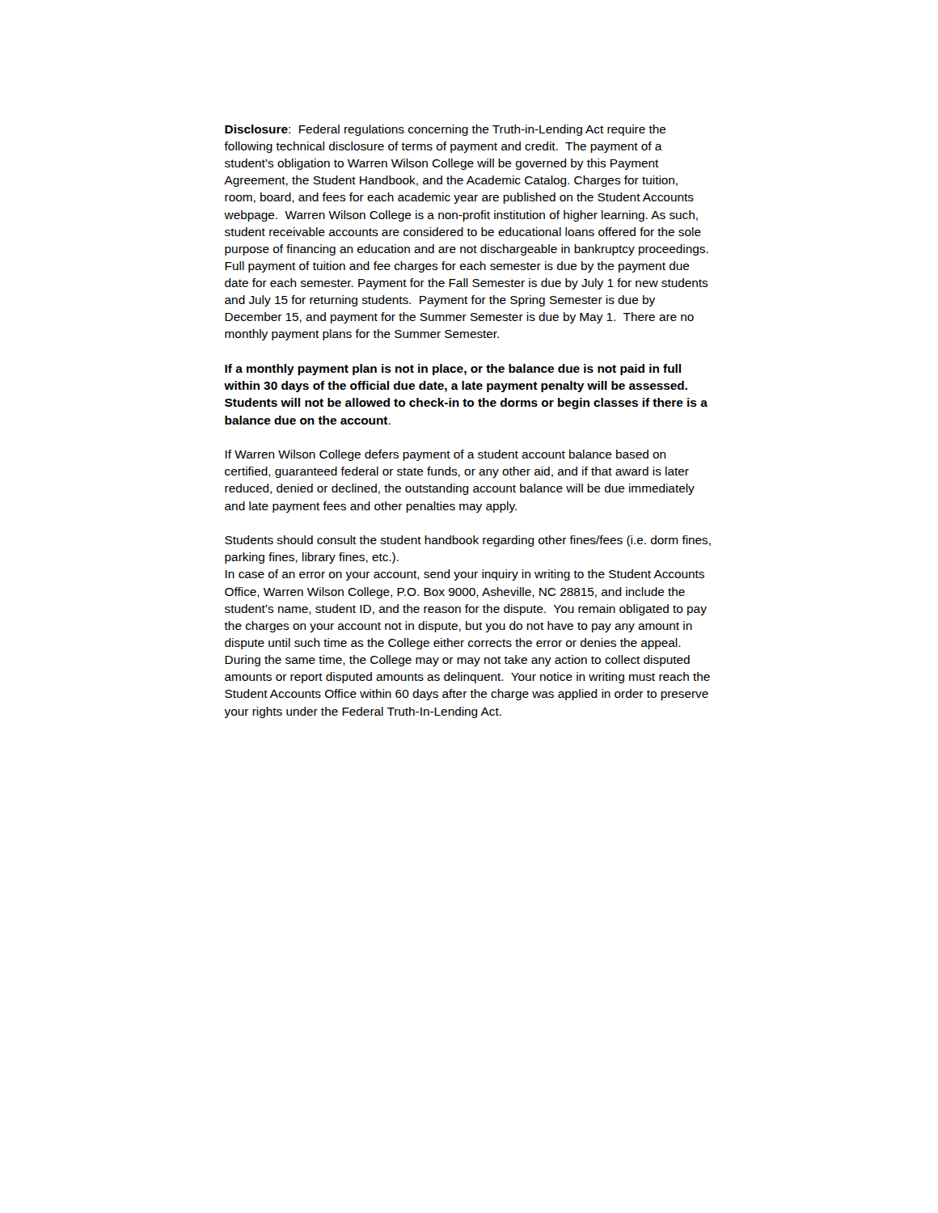Disclosure: Federal regulations concerning the Truth-in-Lending Act require the following technical disclosure of terms of payment and credit. The payment of a student’s obligation to Warren Wilson College will be governed by this Payment Agreement, the Student Handbook, and the Academic Catalog. Charges for tuition, room, board, and fees for each academic year are published on the Student Accounts webpage. Warren Wilson College is a non-profit institution of higher learning. As such, student receivable accounts are considered to be educational loans offered for the sole purpose of financing an education and are not dischargeable in bankruptcy proceedings. Full payment of tuition and fee charges for each semester is due by the payment due date for each semester. Payment for the Fall Semester is due by July 1 for new students and July 15 for returning students. Payment for the Spring Semester is due by December 15, and payment for the Summer Semester is due by May 1. There are no monthly payment plans for the Summer Semester.
If a monthly payment plan is not in place, or the balance due is not paid in full within 30 days of the official due date, a late payment penalty will be assessed. Students will not be allowed to check-in to the dorms or begin classes if there is a balance due on the account.
If Warren Wilson College defers payment of a student account balance based on certified, guaranteed federal or state funds, or any other aid, and if that award is later reduced, denied or declined, the outstanding account balance will be due immediately and late payment fees and other penalties may apply.
Students should consult the student handbook regarding other fines/fees (i.e. dorm fines, parking fines, library fines, etc.).
In case of an error on your account, send your inquiry in writing to the Student Accounts Office, Warren Wilson College, P.O. Box 9000, Asheville, NC 28815, and include the student’s name, student ID, and the reason for the dispute. You remain obligated to pay the charges on your account not in dispute, but you do not have to pay any amount in dispute until such time as the College either corrects the error or denies the appeal. During the same time, the College may or may not take any action to collect disputed amounts or report disputed amounts as delinquent. Your notice in writing must reach the Student Accounts Office within 60 days after the charge was applied in order to preserve your rights under the Federal Truth-In-Lending Act.